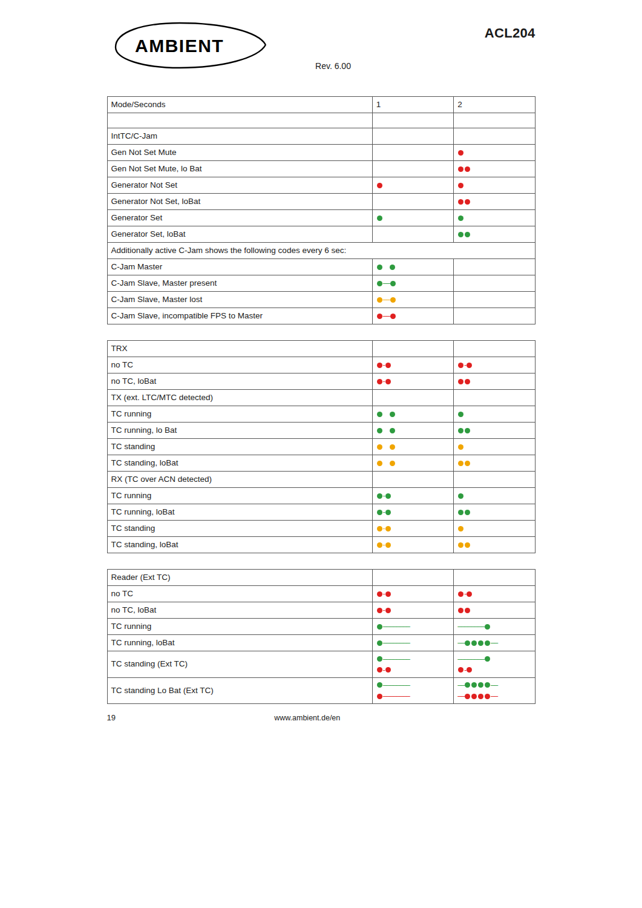AMBIENT
ACL204
Rev. 6.00
| Mode/Seconds | 1 | 2 |
| IntTC/C-Jam | | |
| Gen Not Set Mute | | |
| Gen Not Set Mute, lo Bat | | |
| Generator Not Set | | |
| Generator Not Set, loBat | | |
| Generator Set | | |
| Generator Set, loBat | | |
| Additionally active C-Jam shows the following codes every 6 sec: |
| C-Jam Master | | |
| C-Jam Slave, Master present | –– | |
| C-Jam Slave, Master lost | –– | |
| C-Jam Slave, incompatible FPS to Master | –– | |
| TRX | | |
| no TC | - | - |
| no TC, loBat | - | |
| TX (ext. LTC/MTC detected) | | |
| TC running | | |
| TC running, lo Bat | | |
| TC standing | | |
| TC standing, loBat | | |
| RX (TC over ACN detected) | | |
| TC running | - | |
| TC running, loBat | - | |
| TC standing | - | |
| TC standing, loBat | - | |
| Reader (Ext TC) | | |
| no TC | - | - |
| no TC, loBat | - | |
| TC running | –––––––– | –––––––– |
| TC running, loBat | –––––––– | –– –– |
| TC standing (Ext TC) | –––––––– - | –––––––– - |
| TC standing Lo Bat (Ext TC) | –––––––– –––––––– | –– –– –– –– |
19
www.ambient.de/en